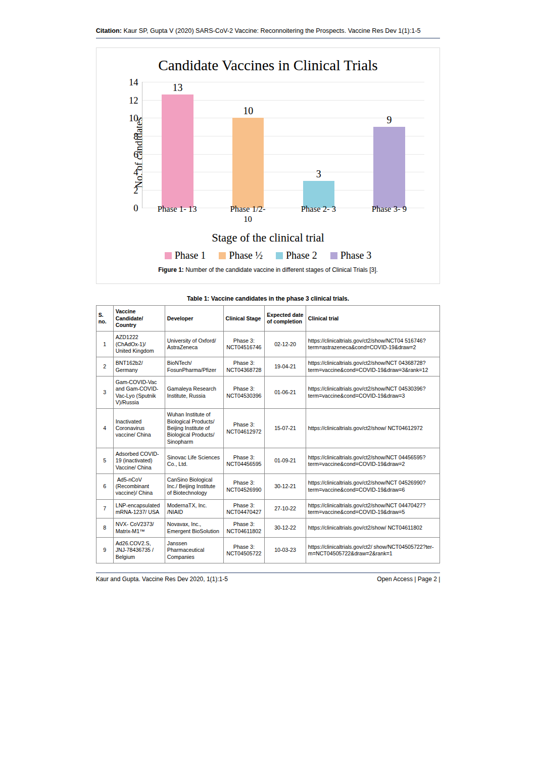Citation: Kaur SP, Gupta V (2020) SARS-CoV-2 Vaccine: Reconnoitering the Prospects. Vaccine Res Dev 1(1):1-5
Candidate Vaccines in Clinical Trials
No. of candidates
14
12
10
8
6
4
2
0
13
10
3
9
Phase 1- 13 Phase 1/2- 10 Phase 2- 3 Phase 3- 9
Stage of the clinical trial
Phase 1 Phase ½ Phase 2 Phase 3
Figure 1: Number of the candidate vaccine in different stages of Clinical Trials [3].
Table 1: Vaccine candidates in the phase 3 clinical trials.
| S. no. | Vaccine Candidate/ Country | Developer | Clinical Stage | Expected date of completion | Clinical trial |
| --- | --- | --- | --- | --- | --- |
| 1 | AZD1222 (ChAdOx-1)/ United Kingdom | University of Oxford/ AstraZeneca | Phase 3: NCT04516746 | 02-12-20 | https://clinicaltrials.gov/ct2/show/NCT04 516746?term=astrazeneca&cond=COVID-19&draw=2 |
| 2 | BNT162b2/ Germany | BioNTech/ FosunPharma/Pfizer | Phase 3: NCT04368728 | 19-04-21 | https://clinicaltrials.gov/ct2/show/NCT 04368728?term=vaccine&cond=COVID-19&draw=3&rank=12 |
| 3 | Gam-COVID-Vac and Gam-COVID-Vac-Lyo (Sputnik V)/Russia | Gamaleya Research Institute, Russia | Phase 3: NCT04530396 | 01-06-21 | https://clinicaltrials.gov/ct2/show/NCT 04530396?term=vaccine&cond=COVID-19&draw=3 |
| 4 | Inactivated Coronavirus vaccine/ China | Wuhan Institute of Biological Products/ Beijing Institute of Biological Products/ Sinopharm | Phase 3: NCT04612972 | 15-07-21 | https://clinicaltrials.gov/ct2/show/ NCT04612972 |
| 5 | Adsorbed COVID-19 (inactivated) Vaccine/ China | Sinovac Life Sciences Co., Ltd. | Phase 3: NCT04456595 | 01-09-21 | https://clinicaltrials.gov/ct2/show/NCT 04456595?term=vaccine&cond=COVID-19&draw=2 |
| 6 | Ad5-nCoV (Recombinant vaccine)/ China | CanSino Biological Inc./ Beijing Institute of Biotechnology | Phase 3: NCT04526990 | 30-12-21 | https://clinicaltrials.gov/ct2/show/NCT 04526990?term=vaccine&cond=COVID-19&draw=6 |
| 7 | LNP-encapsulated mRNA-1237/ USA | ModernaTX, Inc. /NIAID | Phase 3: NCT04470427 | 27-10-22 | https://clinicaltrials.gov/ct2/show/NCT 04470427?term=vaccine&cond=COVID-19&draw=5 |
| 8 | NVX- CoV2373/ Matrix-M1™ | Novavax, Inc., Emergent BioSolution | Phase 3: NCT04611802 | 30-12-22 | https://clinicaltrials.gov/ct2/show/ NCT04611802 |
| 9 | Ad26.COV2.S, JNJ-78436735 / Belgium | Janssen Pharmaceutical Companies | Phase 3: NCT04505722 | 10-03-23 | https://clinicaltrials.gov/ct2/ show/NCT04505722?ter-m=NCT04505722&draw=2&rank=1 |
Kaur and Gupta. Vaccine Res Dev 2020, 1(1):1-5
Open Access | Page 2 |